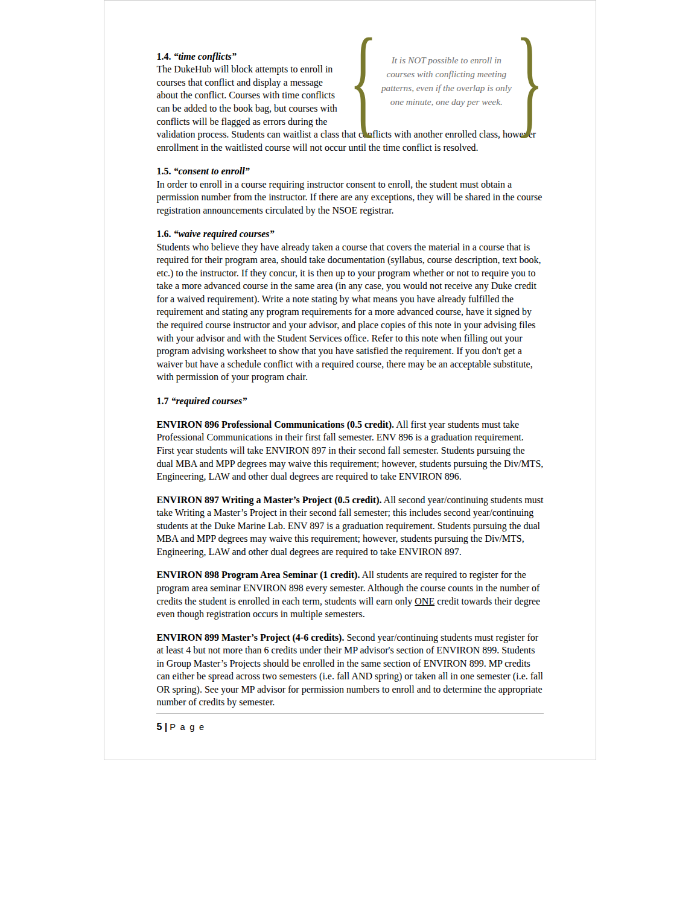{
It is NOT possible to enroll in courses with conflicting meeting patterns, even if the overlap is only one minute, one day per week.
}
1.4. “time conflicts”
The DukeHub will block attempts to enroll in courses that conflict and display a message about the conflict. Courses with time conflicts can be added to the book bag, but courses with conflicts will be flagged as errors during the validation process. Students can waitlist a class that conflicts with another enrolled class, however enrollment in the waitlisted course will not occur until the time conflict is resolved.
1.5. “consent to enroll”
In order to enroll in a course requiring instructor consent to enroll, the student must obtain a permission number from the instructor. If there are any exceptions, they will be shared in the course registration announcements circulated by the NSOE registrar.
1.6. “waive required courses”
Students who believe they have already taken a course that covers the material in a course that is required for their program area, should take documentation (syllabus, course description, text book, etc.) to the instructor. If they concur, it is then up to your program whether or not to require you to take a more advanced course in the same area (in any case, you would not receive any Duke credit for a waived requirement). Write a note stating by what means you have already fulfilled the requirement and stating any program requirements for a more advanced course, have it signed by the required course instructor and your advisor, and place copies of this note in your advising files with your advisor and with the Student Services office. Refer to this note when filling out your program advising worksheet to show that you have satisfied the requirement. If you don't get a waiver but have a schedule conflict with a required course, there may be an acceptable substitute, with permission of your program chair.
1.7 “required courses”
ENVIRON 896 Professional Communications (0.5 credit). All first year students must take Professional Communications in their first fall semester. ENV 896 is a graduation requirement. First year students will take ENVIRON 897 in their second fall semester. Students pursuing the dual MBA and MPP degrees may waive this requirement; however, students pursuing the Div/MTS, Engineering, LAW and other dual degrees are required to take ENVIRON 896.
ENVIRON 897 Writing a Master’s Project (0.5 credit). All second year/continuing students must take Writing a Master’s Project in their second fall semester; this includes second year/continuing students at the Duke Marine Lab. ENV 897 is a graduation requirement. Students pursuing the dual MBA and MPP degrees may waive this requirement; however, students pursuing the Div/MTS, Engineering, LAW and other dual degrees are required to take ENVIRON 897.
ENVIRON 898 Program Area Seminar (1 credit). All students are required to register for the program area seminar ENVIRON 898 every semester. Although the course counts in the number of credits the student is enrolled in each term, students will earn only ONE credit towards their degree even though registration occurs in multiple semesters.
ENVIRON 899 Master’s Project (4-6 credits). Second year/continuing students must register for at least 4 but not more than 6 credits under their MP advisor's section of ENVIRON 899. Students in Group Master’s Projects should be enrolled in the same section of ENVIRON 899. MP credits can either be spread across two semesters (i.e. fall AND spring) or taken all in one semester (i.e. fall OR spring). See your MP advisor for permission numbers to enroll and to determine the appropriate number of credits by semester.
5 | P a g e